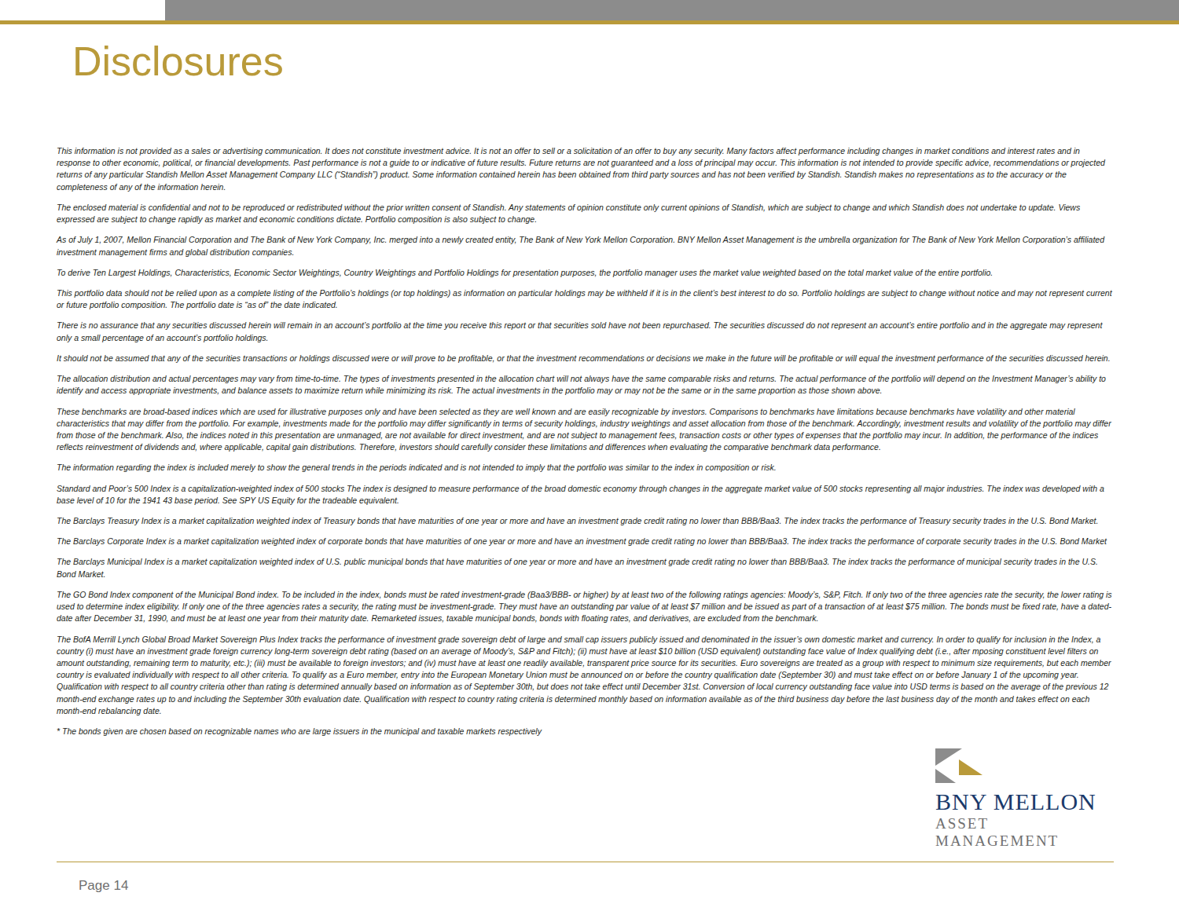Disclosures
This information is not provided as a sales or advertising communication. It does not constitute investment advice. It is not an offer to sell or a solicitation of an offer to buy any security. Many factors affect performance including changes in market conditions and interest rates and in response to other economic, political, or financial developments. Past performance is not a guide to or indicative of future results. Future returns are not guaranteed and a loss of principal may occur. This information is not intended to provide specific advice, recommendations or projected returns of any particular Standish Mellon Asset Management Company LLC (“Standish”) product. Some information contained herein has been obtained from third party sources and has not been verified by Standish. Standish makes no representations as to the accuracy or the completeness of any of the information herein.
The enclosed material is confidential and not to be reproduced or redistributed without the prior written consent of Standish. Any statements of opinion constitute only current opinions of Standish, which are subject to change and which Standish does not undertake to update. Views expressed are subject to change rapidly as market and economic conditions dictate. Portfolio composition is also subject to change.
As of July 1, 2007, Mellon Financial Corporation and The Bank of New York Company, Inc. merged into a newly created entity, The Bank of New York Mellon Corporation. BNY Mellon Asset Management is the umbrella organization for The Bank of New York Mellon Corporation’s affiliated investment management firms and global distribution companies.
To derive Ten Largest Holdings, Characteristics, Economic Sector Weightings, Country Weightings and Portfolio Holdings for presentation purposes, the portfolio manager uses the market value weighted based on the total market value of the entire portfolio.
This portfolio data should not be relied upon as a complete listing of the Portfolio’s holdings (or top holdings) as information on particular holdings may be withheld if it is in the client’s best interest to do so. Portfolio holdings are subject to change without notice and may not represent current or future portfolio composition. The portfolio date is “as of” the date indicated.
There is no assurance that any securities discussed herein will remain in an account’s portfolio at the time you receive this report or that securities sold have not been repurchased. The securities discussed do not represent an account’s entire portfolio and in the aggregate may represent only a small percentage of an account’s portfolio holdings.
It should not be assumed that any of the securities transactions or holdings discussed were or will prove to be profitable, or that the investment recommendations or decisions we make in the future will be profitable or will equal the investment performance of the securities discussed herein.
The allocation distribution and actual percentages may vary from time-to-time. The types of investments presented in the allocation chart will not always have the same comparable risks and returns. The actual performance of the portfolio will depend on the Investment Manager’s ability to identify and access appropriate investments, and balance assets to maximize return while minimizing its risk. The actual investments in the portfolio may or may not be the same or in the same proportion as those shown above.
These benchmarks are broad-based indices which are used for illustrative purposes only and have been selected as they are well known and are easily recognizable by investors. Comparisons to benchmarks have limitations because benchmarks have volatility and other material characteristics that may differ from the portfolio. For example, investments made for the portfolio may differ significantly in terms of security holdings, industry weightings and asset allocation from those of the benchmark. Accordingly, investment results and volatility of the portfolio may differ from those of the benchmark. Also, the indices noted in this presentation are unmanaged, are not available for direct investment, and are not subject to management fees, transaction costs or other types of expenses that the portfolio may incur. In addition, the performance of the indices reflects reinvestment of dividends and, where applicable, capital gain distributions. Therefore, investors should carefully consider these limitations and differences when evaluating the comparative benchmark data performance.
The information regarding the index is included merely to show the general trends in the periods indicated and is not intended to imply that the portfolio was similar to the index in composition or risk.
Standard and Poor’s 500 Index is a capitalization-weighted index of 500 stocks The index is designed to measure performance of the broad domestic economy through changes in the aggregate market value of 500 stocks representing all major industries. The index was developed with a base level of 10 for the 1941 43 base period. See SPY US Equity for the tradeable equivalent.
The Barclays Treasury Index is a market capitalization weighted index of Treasury bonds that have maturities of one year or more and have an investment grade credit rating no lower than BBB/Baa3. The index tracks the performance of Treasury security trades in the U.S. Bond Market.
The Barclays Corporate Index is a market capitalization weighted index of corporate bonds that have maturities of one year or more and have an investment grade credit rating no lower than BBB/Baa3. The index tracks the performance of corporate security trades in the U.S. Bond Market
The Barclays Municipal Index is a market capitalization weighted index of U.S. public municipal bonds that have maturities of one year or more and have an investment grade credit rating no lower than BBB/Baa3. The index tracks the performance of municipal security trades in the U.S. Bond Market.
The GO Bond Index component of the Municipal Bond index. To be included in the index, bonds must be rated investment-grade (Baa3/BBB- or higher) by at least two of the following ratings agencies: Moody’s, S&P, Fitch. If only two of the three agencies rate the security, the lower rating is used to determine index eligibility. If only one of the three agencies rates a security, the rating must be investment-grade. They must have an outstanding par value of at least $7 million and be issued as part of a transaction of at least $75 million. The bonds must be fixed rate, have a dated-date after December 31, 1990, and must be at least one year from their maturity date. Remarketed issues, taxable municipal bonds, bonds with floating rates, and derivatives, are excluded from the benchmark.
The BofA Merrill Lynch Global Broad Market Sovereign Plus Index tracks the performance of investment grade sovereign debt of large and small cap issuers publicly issued and denominated in the issuer’s own domestic market and currency. In order to qualify for inclusion in the Index, a country (i) must have an investment grade foreign currency long-term sovereign debt rating (based on an average of Moody’s, S&P and Fitch); (ii) must have at least $10 billion (USD equivalent) outstanding face value of Index qualifying debt (i.e., after mposing constituent level filters on amount outstanding, remaining term to maturity, etc.); (iii) must be available to foreign investors; and (iv) must have at least one readily available, transparent price source for its securities. Euro sovereigns are treated as a group with respect to minimum size requirements, but each member country is evaluated individually with respect to all other criteria. To qualify as a Euro member, entry into the European Monetary Union must be announced on or before the country qualification date (September 30) and must take effect on or before January 1 of the upcoming year. Qualification with respect to all country criteria other than rating is determined annually based on information as of September 30th, but does not take effect until December 31st. Conversion of local currency outstanding face value into USD terms is based on the average of the previous 12 month-end exchange rates up to and including the September 30th evaluation date. Qualification with respect to country rating criteria is determined monthly based on information available as of the third business day before the last business day of the month and takes effect on each month-end rebalancing date.
* The bonds given are chosen based on recognizable names who are large issuers in the municipal and taxable markets respectively
BNY MELLON
ASSET MANAGEMENT
Page 14